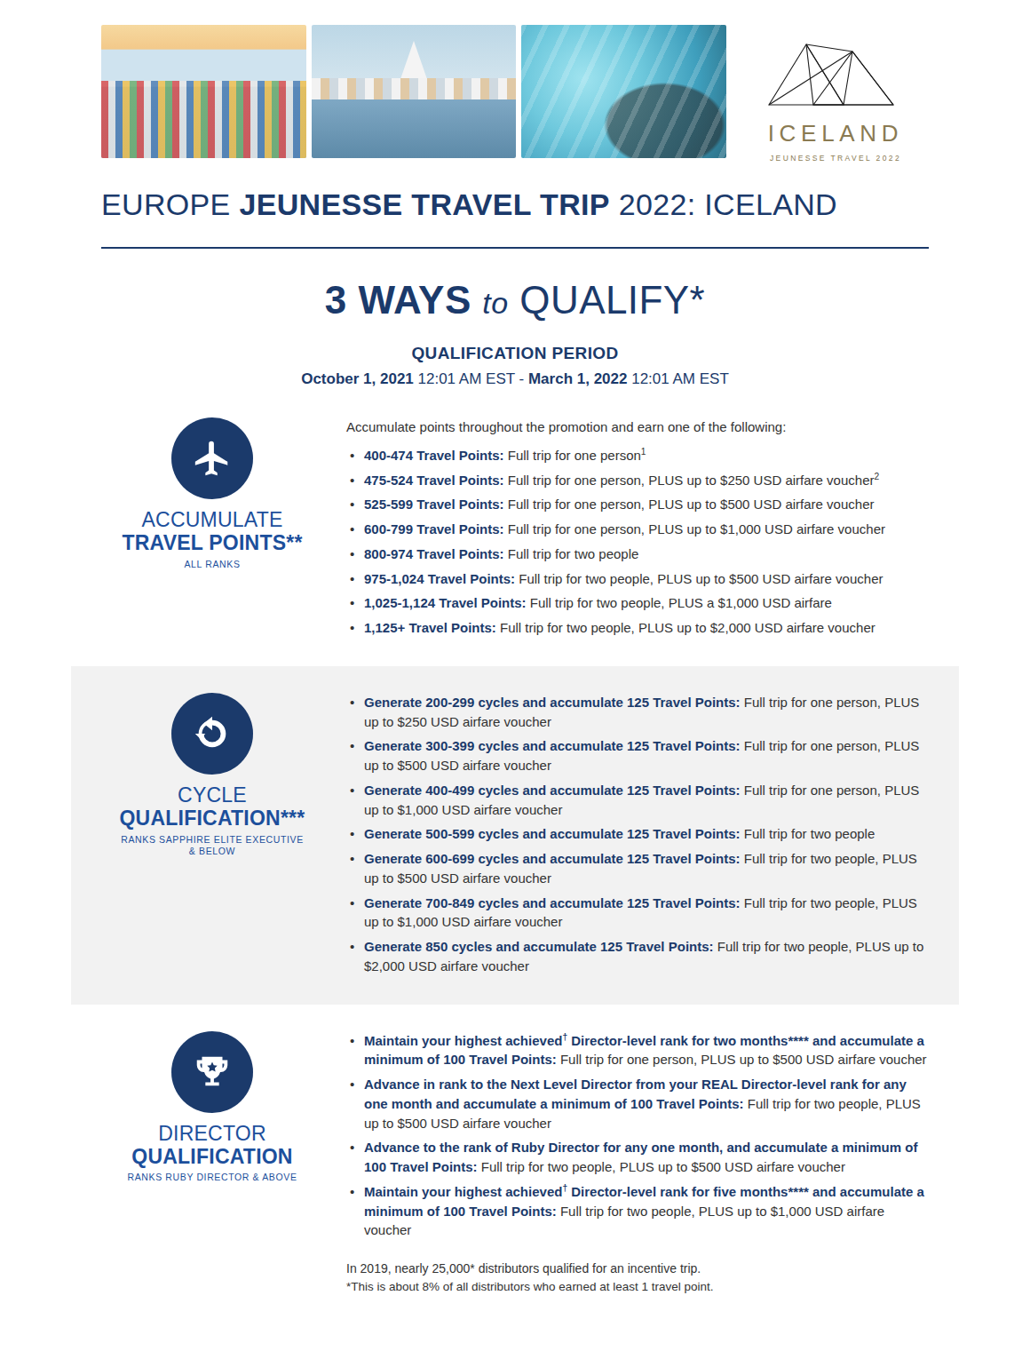ICELAND
JEUNESSE TRAVEL 2022
EUROPE JEUNESSE TRAVEL TRIP 2022: ICELAND
3 WAYS to QUALIFY*
QUALIFICATION PERIOD
October 1, 2021 12:01 AM EST - March 1, 2022 12:01 AM EST
ACCUMULATE
TRAVEL POINTS**
ALL RANKS
Accumulate points throughout the promotion and earn one of the following:
400-474 Travel Points: Full trip for one person1
475-524 Travel Points: Full trip for one person, PLUS up to $250 USD airfare voucher2
525-599 Travel Points: Full trip for one person, PLUS up to $500 USD airfare voucher
600-799 Travel Points: Full trip for one person, PLUS up to $1,000 USD airfare voucher
800-974 Travel Points: Full trip for two people
975-1,024 Travel Points: Full trip for two people, PLUS up to $500 USD airfare voucher
1,025-1,124 Travel Points: Full trip for two people, PLUS a $1,000 USD airfare
1,125+ Travel Points: Full trip for two people, PLUS up to $2,000 USD airfare voucher
CYCLE
QUALIFICATION***
RANKS SAPPHIRE ELITE EXECUTIVE
& BELOW
Generate 200-299 cycles and accumulate 125 Travel Points: Full trip for one person, PLUS up to $250 USD airfare voucher
Generate 300-399 cycles and accumulate 125 Travel Points: Full trip for one person, PLUS up to $500 USD airfare voucher
Generate 400-499 cycles and accumulate 125 Travel Points: Full trip for one person, PLUS up to $1,000 USD airfare voucher
Generate 500-599 cycles and accumulate 125 Travel Points: Full trip for two people
Generate 600-699 cycles and accumulate 125 Travel Points: Full trip for two people, PLUS up to $500 USD airfare voucher
Generate 700-849 cycles and accumulate 125 Travel Points: Full trip for two people, PLUS up to $1,000 USD airfare voucher
Generate 850 cycles and accumulate 125 Travel Points: Full trip for two people, PLUS up to $2,000 USD airfare voucher
DIRECTOR
QUALIFICATION
RANKS RUBY DIRECTOR & ABOVE
Maintain your highest achieved† Director-level rank for two months**** and accumulate a minimum of 100 Travel Points: Full trip for one person, PLUS up to $500 USD airfare voucher
Advance in rank to the Next Level Director from your REAL Director-level rank for any one month and accumulate a minimum of 100 Travel Points: Full trip for two people, PLUS up to $500 USD airfare voucher
Advance to the rank of Ruby Director for any one month, and accumulate a minimum of 100 Travel Points: Full trip for two people, PLUS up to $500 USD airfare voucher
Maintain your highest achieved† Director-level rank for five months**** and accumulate a minimum of 100 Travel Points: Full trip for two people, PLUS up to $1,000 USD airfare voucher
In 2019, nearly 25,000* distributors qualified for an incentive trip.
*This is about 8% of all distributors who earned at least 1 travel point.